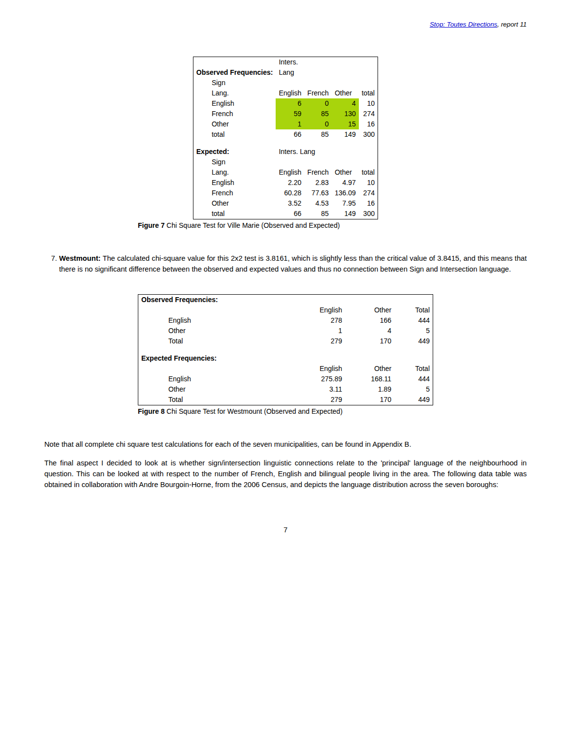Stop: Toutes Directions, report 11
| | Inters. | | | |
| Observed Frequencies: | Lang | | | |
| Sign | | | | |
| Lang. | English | French | Other | total |
| English | 6 | 0 | 4 | 10 |
| French | 59 | 85 | 130 | 274 |
| Other | 1 | 0 | 15 | 16 |
| total | 66 | 85 | 149 | 300 |
| Expected: | Inters. Lang | | |
| Sign | | | | |
| Lang. | English | French | Other | total |
| English | 2.20 | 2.83 | 4.97 | 10 |
| French | 60.28 | 77.63 | 136.09 | 274 |
| Other | 3.52 | 4.53 | 7.95 | 16 |
| total | 66 | 85 | 149 | 300 |
Figure 7 Chi Square Test for Ville Marie (Observed and Expected)
Westmount: The calculated chi-square value for this 2x2 test is 3.8161, which is slightly less than the critical value of 3.8415, and this means that there is no significant difference between the observed and expected values and thus no connection between Sign and Intersection language.
| Observed Frequencies: | | | |
| | | English | Other | Total |
| | English | 278 | 166 | 444 |
| | Other | 1 | 4 | 5 |
| | Total | 279 | 170 | 449 |
| Expected Frequencies: | | | |
| | | English | Other | Total |
| | English | 275.89 | 168.11 | 444 |
| | Other | 3.11 | 1.89 | 5 |
| | Total | 279 | 170 | 449 |
Figure 8 Chi Square Test for Westmount (Observed and Expected)
Note that all complete chi square test calculations for each of the seven municipalities, can be found in Appendix B.
The final aspect I decided to look at is whether sign/intersection linguistic connections relate to the 'principal' language of the neighbourhood in question. This can be looked at with respect to the number of French, English and bilingual people living in the area. The following data table was obtained in collaboration with Andre Bourgoin-Horne, from the 2006 Census, and depicts the language distribution across the seven boroughs:
7